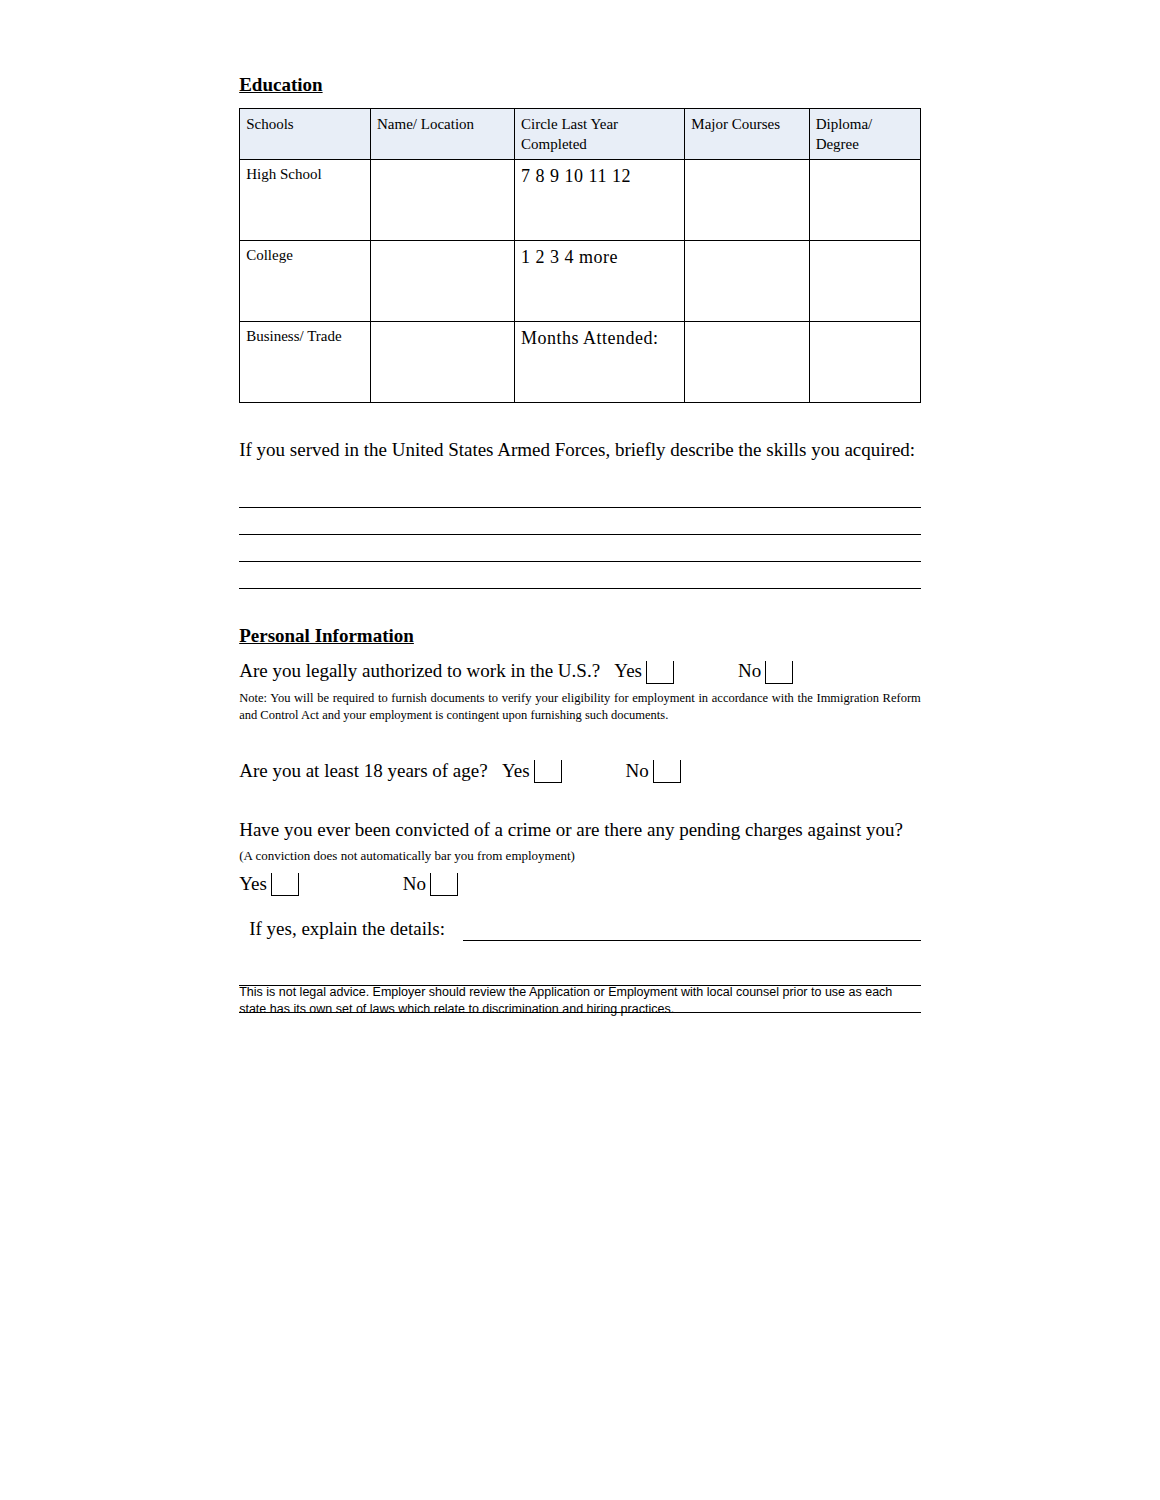Education
| Schools | Name/ Location | Circle Last Year Completed | Major Courses | Diploma/ Degree |
| --- | --- | --- | --- | --- |
| High School | | 7 8 9 10 11 12 | | |
| College | | 1 2 3 4 more | | |
| Business/ Trade | | Months Attended: | | |
If you served in the United States Armed Forces, briefly describe the skills you acquired:
Personal Information
Are you legally authorized to work in the U.S.? Yes No
Note: You will be required to furnish documents to verify your eligibility for employment in accordance with the Immigration Reform and Control Act and your employment is contingent upon furnishing such documents.
Are you at least 18 years of age? Yes No
Have you ever been convicted of a crime or are there any pending charges against you?
(A conviction does not automatically bar you from employment)
Yes No
If yes, explain the details:
This is not legal advice. Employer should review the Application or Employment with local counsel prior to use as each state has its own set of laws which relate to discrimination and hiring practices.